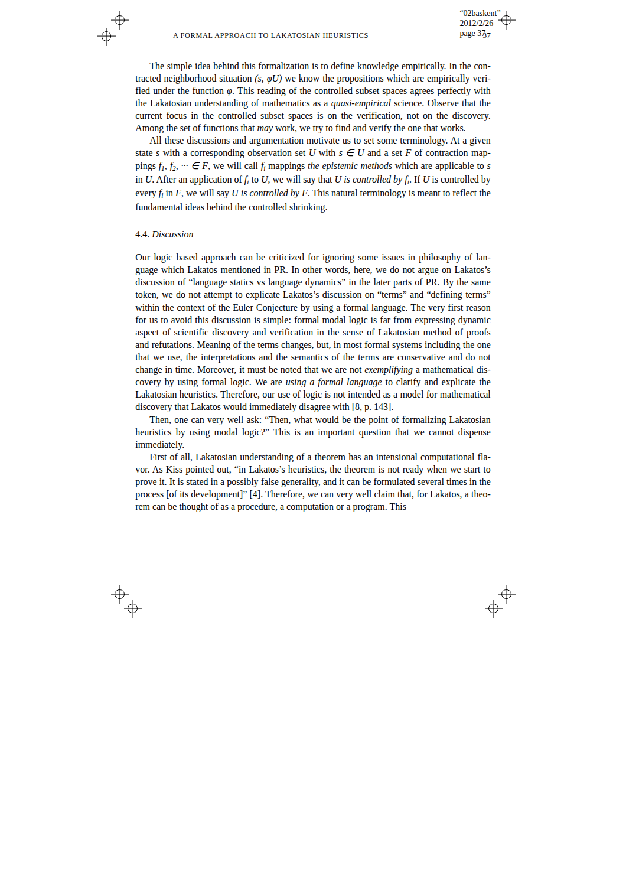“02baskent”
2012/2/26
page 37
A formal approach to Lakatosian heuristics 37
The simple idea behind this formalization is to define knowledge empirically. In the contracted neighborhood situation (s, φU) we know the propositions which are empirically verified under the function φ. This reading of the controlled subset spaces agrees perfectly with the Lakatosian understanding of mathematics as a quasi-empirical science. Observe that the current focus in the controlled subset spaces is on the verification, not on the discovery. Among the set of functions that may work, we try to find and verify the one that works.
All these discussions and argumentation motivate us to set some terminology. At a given state s with a corresponding observation set U with s ∈ U and a set F of contraction mappings f1, f2, ··· ∈ F, we will call fi mappings the epistemic methods which are applicable to s in U. After an application of fi to U, we will say that U is controlled by fi. If U is controlled by every fi in F, we will say U is controlled by F. This natural terminology is meant to reflect the fundamental ideas behind the controlled shrinking.
4.4. Discussion
Our logic based approach can be criticized for ignoring some issues in philosophy of language which Lakatos mentioned in PR. In other words, here, we do not argue on Lakatos’s discussion of “language statics vs language dynamics” in the later parts of PR. By the same token, we do not attempt to explicate Lakatos’s discussion on “terms” and “defining terms” within the context of the Euler Conjecture by using a formal language. The very first reason for us to avoid this discussion is simple: formal modal logic is far from expressing dynamic aspect of scientific discovery and verification in the sense of Lakatosian method of proofs and refutations. Meaning of the terms changes, but, in most formal systems including the one that we use, the interpretations and the semantics of the terms are conservative and do not change in time. Moreover, it must be noted that we are not exemplifying a mathematical discovery by using formal logic. We are using a formal language to clarify and explicate the Lakatosian heuristics. Therefore, our use of logic is not intended as a model for mathematical discovery that Lakatos would immediately disagree with [8, p. 143].
Then, one can very well ask: “Then, what would be the point of formalizing Lakatosian heuristics by using modal logic?” This is an important question that we cannot dispense immediately.
First of all, Lakatosian understanding of a theorem has an intensional computational flavor. As Kiss pointed out, “in Lakatos’s heuristics, the theorem is not ready when we start to prove it. It is stated in a possibly false generality, and it can be formulated several times in the process [of its development]” [4]. Therefore, we can very well claim that, for Lakatos, a theorem can be thought of as a procedure, a computation or a program. This